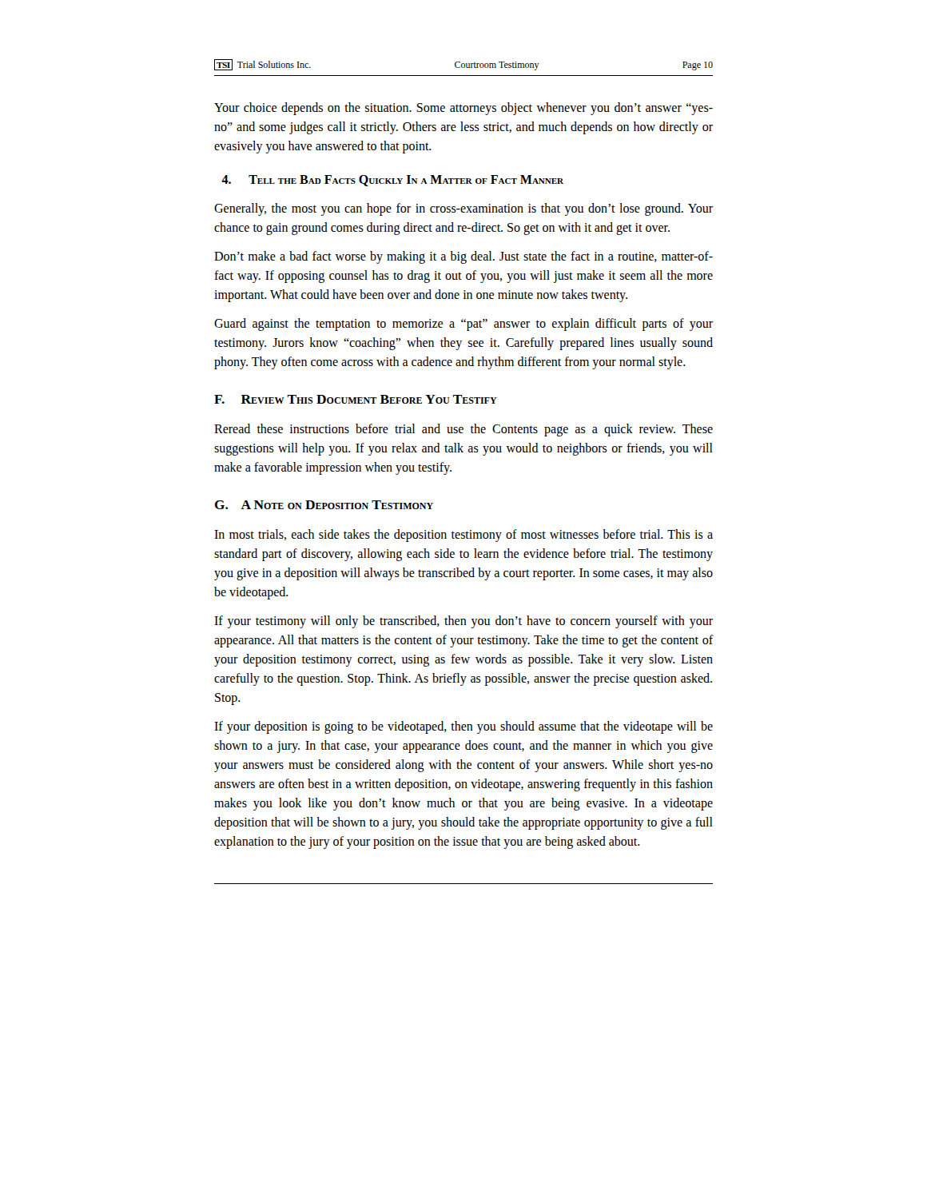TSI Trial Solutions Inc.
Courtroom Testimony
Page 10
Your choice depends on the situation. Some attorneys object whenever you don’t answer “yes-no” and some judges call it strictly. Others are less strict, and much depends on how directly or evasively you have answered to that point.
4. Tell the Bad Facts Quickly In a Matter of Fact Manner
Generally, the most you can hope for in cross-examination is that you don’t lose ground. Your chance to gain ground comes during direct and re-direct. So get on with it and get it over.
Don’t make a bad fact worse by making it a big deal. Just state the fact in a routine, matter-of-fact way. If opposing counsel has to drag it out of you, you will just make it seem all the more important. What could have been over and done in one minute now takes twenty.
Guard against the temptation to memorize a “pat” answer to explain difficult parts of your testimony. Jurors know “coaching” when they see it. Carefully prepared lines usually sound phony. They often come across with a cadence and rhythm different from your normal style.
F. Review This Document Before You Testify
Reread these instructions before trial and use the Contents page as a quick review. These suggestions will help you. If you relax and talk as you would to neighbors or friends, you will make a favorable impression when you testify.
G. A Note on Deposition Testimony
In most trials, each side takes the deposition testimony of most witnesses before trial. This is a standard part of discovery, allowing each side to learn the evidence before trial. The testimony you give in a deposition will always be transcribed by a court reporter. In some cases, it may also be videotaped.
If your testimony will only be transcribed, then you don’t have to concern yourself with your appearance. All that matters is the content of your testimony. Take the time to get the content of your deposition testimony correct, using as few words as possible. Take it very slow. Listen carefully to the question. Stop. Think. As briefly as possible, answer the precise question asked. Stop.
If your deposition is going to be videotaped, then you should assume that the videotape will be shown to a jury. In that case, your appearance does count, and the manner in which you give your answers must be considered along with the content of your answers. While short yes-no answers are often best in a written deposition, on videotape, answering frequently in this fashion makes you look like you don’t know much or that you are being evasive. In a videotape deposition that will be shown to a jury, you should take the appropriate opportunity to give a full explanation to the jury of your position on the issue that you are being asked about.